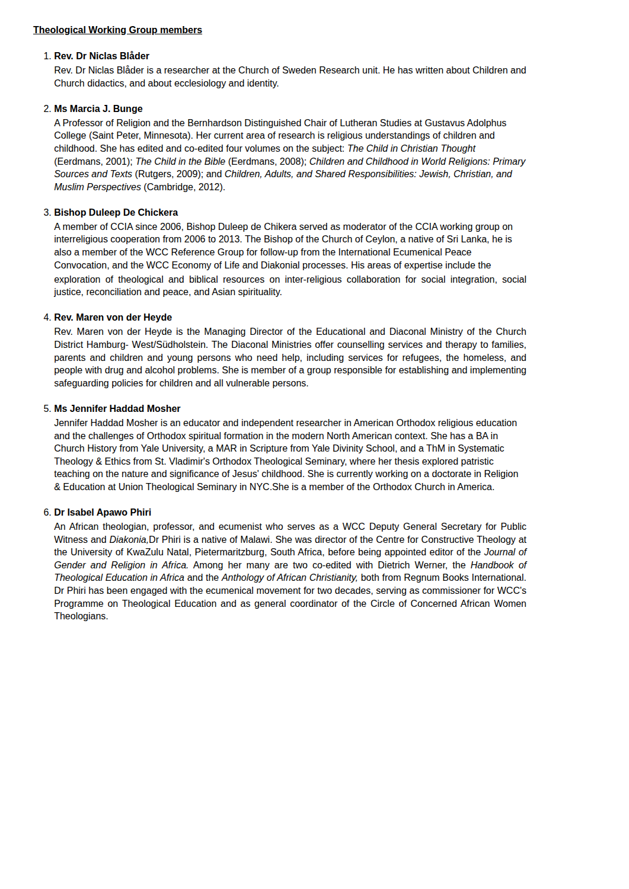Theological Working Group members
Rev. Dr Niclas Blåder
Rev. Dr Niclas Blåder is a researcher at the Church of Sweden Research unit. He has written about Children and Church didactics, and about ecclesiology and identity.
Ms Marcia J. Bunge
A Professor of Religion and the Bernhardson Distinguished Chair of Lutheran Studies at Gustavus Adolphus College (Saint Peter, Minnesota). Her current area of research is religious understandings of children and childhood. She has edited and co-edited four volumes on the subject: The Child in Christian Thought (Eerdmans, 2001); The Child in the Bible (Eerdmans, 2008); Children and Childhood in World Religions: Primary Sources and Texts (Rutgers, 2009); and Children, Adults, and Shared Responsibilities: Jewish, Christian, and Muslim Perspectives (Cambridge, 2012).
Bishop Duleep De Chickera
A member of CCIA since 2006, Bishop Duleep de Chikera served as moderator of the CCIA working group on interreligious cooperation from 2006 to 2013. The Bishop of the Church of Ceylon, a native of Sri Lanka, he is also a member of the WCC Reference Group for follow-up from the International Ecumenical Peace Convocation, and the WCC Economy of Life and Diakonial processes. His areas of expertise include the
exploration of theological and biblical resources on inter-religious collaboration for social integration, social justice, reconciliation and peace, and Asian spirituality.
Rev. Maren von der Heyde
Rev. Maren von der Heyde is the Managing Director of the Educational and Diaconal Ministry of the Church District Hamburg- West/Südholstein. The Diaconal Ministries offer counselling services and therapy to families, parents and children and young persons who need help, including services for refugees, the homeless, and people with drug and alcohol problems. She is member of a group responsible for establishing and implementing safeguarding policies for children and all vulnerable persons.
Ms Jennifer Haddad Mosher
Jennifer Haddad Mosher is an educator and independent researcher in American Orthodox religious education and the challenges of Orthodox spiritual formation in the modern North American context. She has a BA in Church History from Yale University, a MAR in Scripture from Yale Divinity School, and a ThM in Systematic Theology & Ethics from St. Vladimir's Orthodox Theological Seminary, where her thesis explored patristic teaching on the nature and significance of Jesus' childhood. She is currently working on a doctorate in Religion & Education at Union Theological Seminary in NYC.She is a member of the Orthodox Church in America.
Dr Isabel Apawo Phiri
An African theologian, professor, and ecumenist who serves as a WCC Deputy General Secretary for Public Witness and Diakonia, Dr Phiri is a native of Malawi. She was director of the Centre for Constructive Theology at the University of KwaZulu Natal, Pietermaritzburg, South Africa, before being appointed editor of the Journal of Gender and Religion in Africa. Among her many are two co-edited with Dietrich Werner, the Handbook of Theological Education in Africa and the Anthology of African Christianity, both from Regnum Books International. Dr Phiri has been engaged with the ecumenical movement for two decades, serving as commissioner for WCC's Programme on Theological Education and as general coordinator of the Circle of Concerned African Women Theologians.